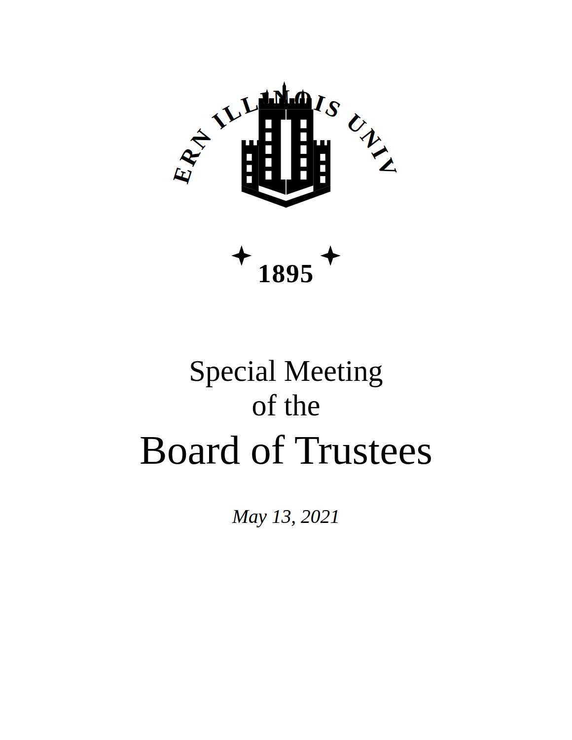NORTHERN ILLINOIS UNIVERSITY 1895
Special Meeting
of the
Board of Trustees
May 13, 2021